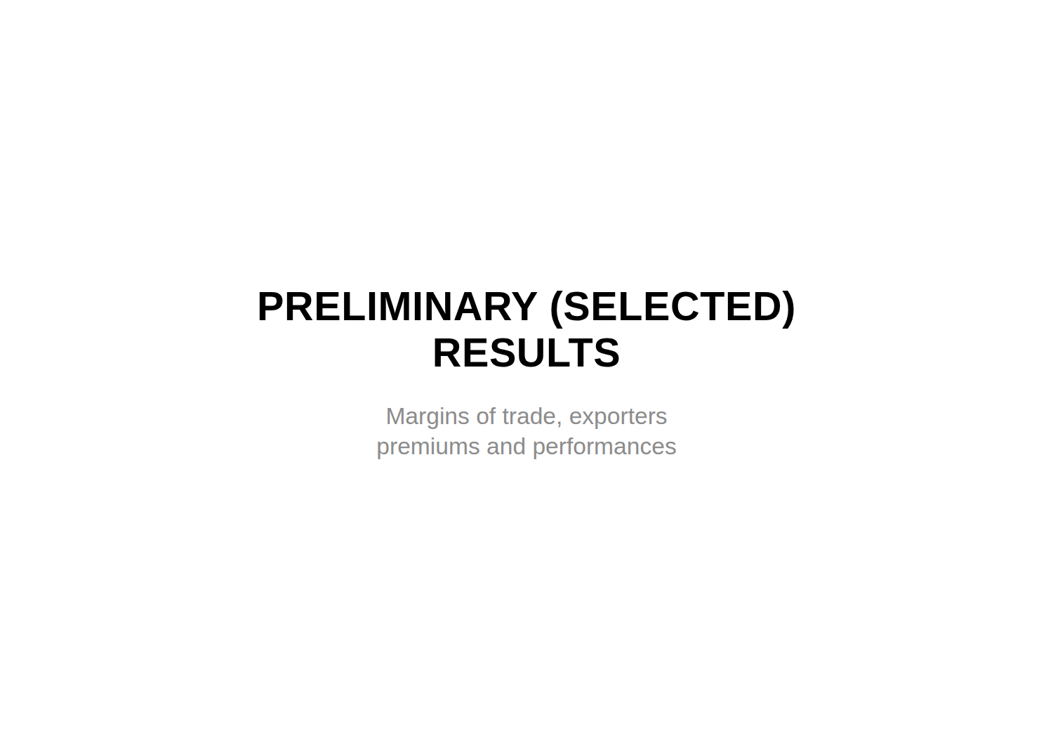PRELIMINARY (SELECTED)
RESULTS
Margins of trade, exporters
premiums and performances